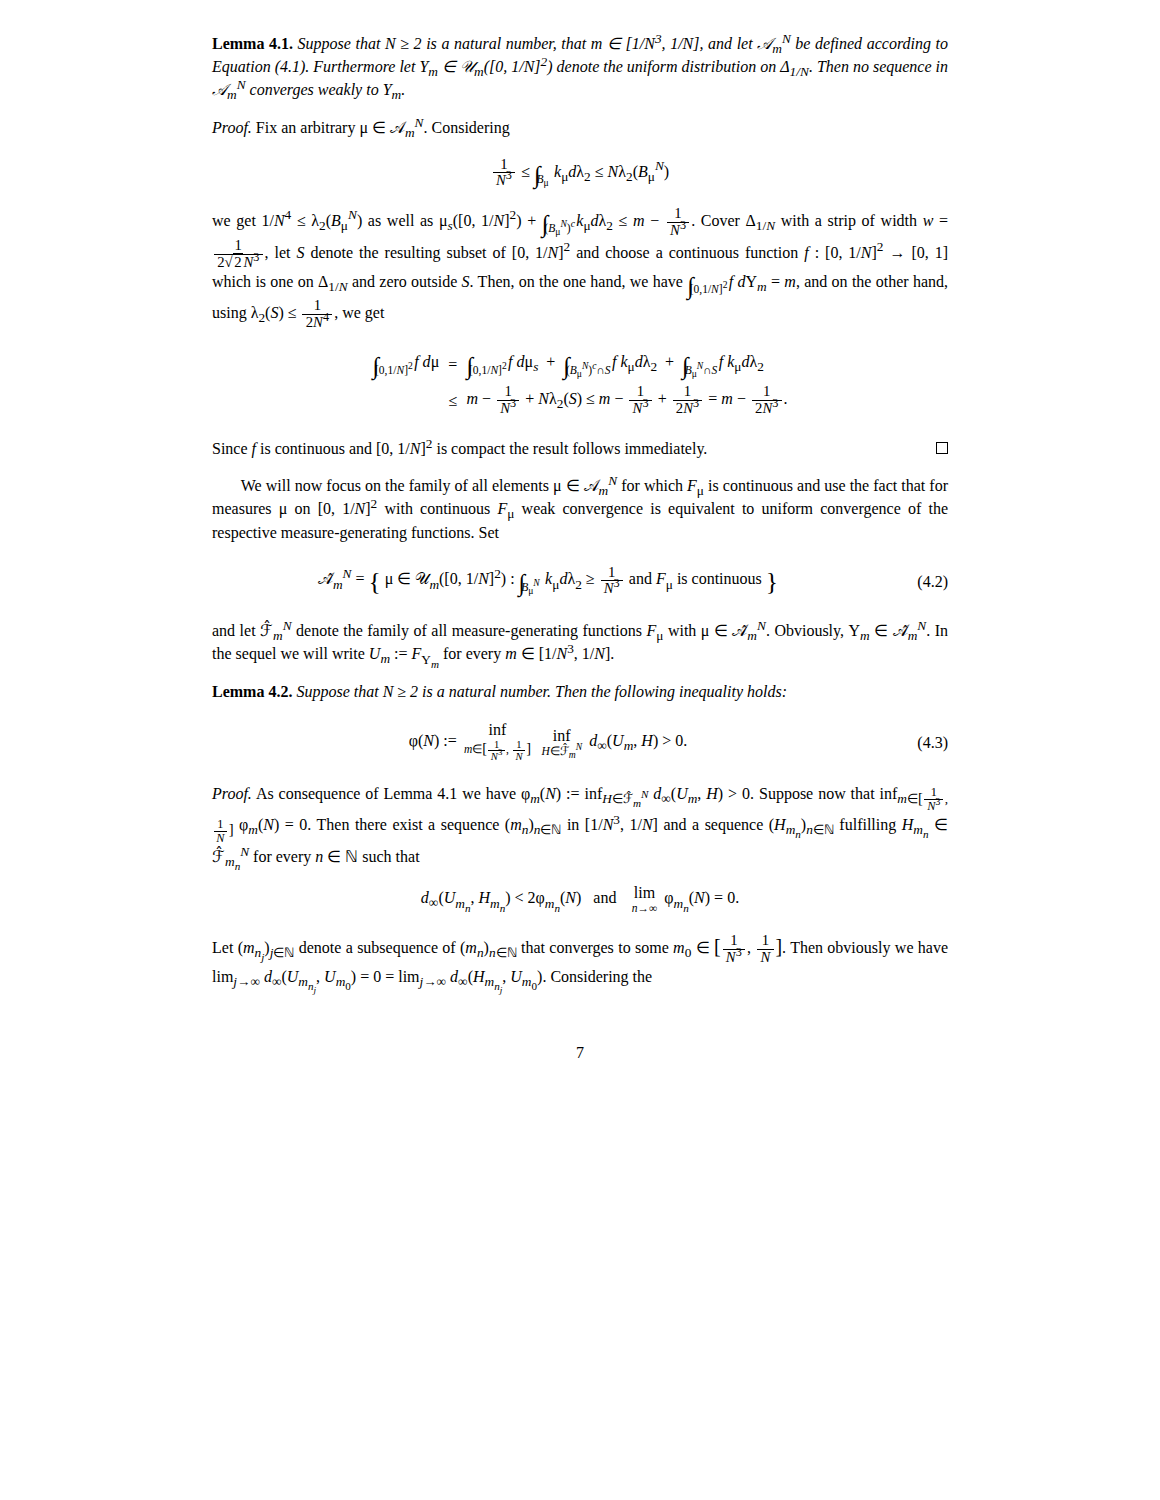Lemma 4.1. Suppose that N ≥ 2 is a natural number, that m ∈ [1/N3, 1/N], and let 𝒜mN be defined according to Equation (4.1). Furthermore let Υm ∈ 𝒰m([0, 1/N]2) denote the uniform distribution on Δ1/N. Then no sequence in 𝒜mN converges weakly to Υm.
Proof. Fix an arbitrary μ ∈ 𝒜mN. Considering
1 N3 ≤ ∫Bμ kμdλ2 ≤ Nλ2(BμN)
we get 1/N4 ≤ λ2(BμN) as well as μs([0, 1/N]2) + ∫(BμN)c kμdλ2 ≤ m − 1 N3. Cover Δ1/N with a strip of width w = 12√2 N3, let S denote the resulting subset of [0, 1/N]2 and choose a continuous function f : [0, 1/N]2 → [0, 1] which is one on Δ1/N and zero outside S. Then, on the one hand, we have ∫[0,1/N]2 f d Υm = m, and on the other hand, using λ2(S) ≤ 12N4, we get
| ∫ [0,1/ N ] 2 f d μ | = | ∫ [0,1/ N ] 2 f d μ s + ∫ ( B μ N ) c ∩ S f k μ d λ 2 + ∫ B μ N ∩ S f k μ d λ 2 |
| | ≤ | m − 1 N 3 + N λ 2 ( S ) ≤ m − 1 N 3 + 1 2 N 3 = m − 1 2 N 3 . |
Since f is continuous and [0, 1/N]2 is compact the result follows immediately.
We will now focus on the family of all elements μ ∈ 𝒜mN for which Fμ is continuous and use the fact that for measures μ on [0, 1/N]2 with continuous Fμ weak convergence is equivalent to uniform convergence of the respective measure-generating functions. Set
𝒜̂mN = { μ ∈ 𝒰m([0, 1/N]2) : ∫BμN kμdλ2 ≥ 1 N3 and Fμ is continuous }
(4.2)
and let ℱ̂mN denote the family of all measure-generating functions Fμ with μ ∈ 𝒜̂mN. Obviously, Υm ∈ 𝒜̂mN. In the sequel we will write Um := FΥm for every m ∈ [1/N3, 1/N].
Lemma 4.2. Suppose that N ≥ 2 is a natural number. Then the following inequality holds:
φ(N) := inf m∈[1 N3, 1 N] inf H∈ℱ̂mN d∞(Um, H) > 0.
(4.3)
Proof. As consequence of Lemma 4.1 we have φm(N) := infH∈ℱ̂mN d∞(Um, H) > 0. Suppose now that infm∈[1 N3, 1 N] φm(N) = 0. Then there exist a sequence (mn)n∈ℕ in [1/N3, 1/N] and a sequence (Hmn)n∈ℕ fulfilling Hmn ∈ ℱ̂mnN for every n ∈ ℕ such that
d∞(Umn, Hmn) < 2φmn(N) and lim n→∞ φmn(N) = 0.
Let (mnj)j∈ℕ denote a subsequence of (mn)n∈ℕ that converges to some m0 ∈ [1 N3, 1 N]. Then obviously we have limj→∞ d∞(Umnj, Um0) = 0 = limj→∞ d∞(Hmnj, Um0). Considering the
7